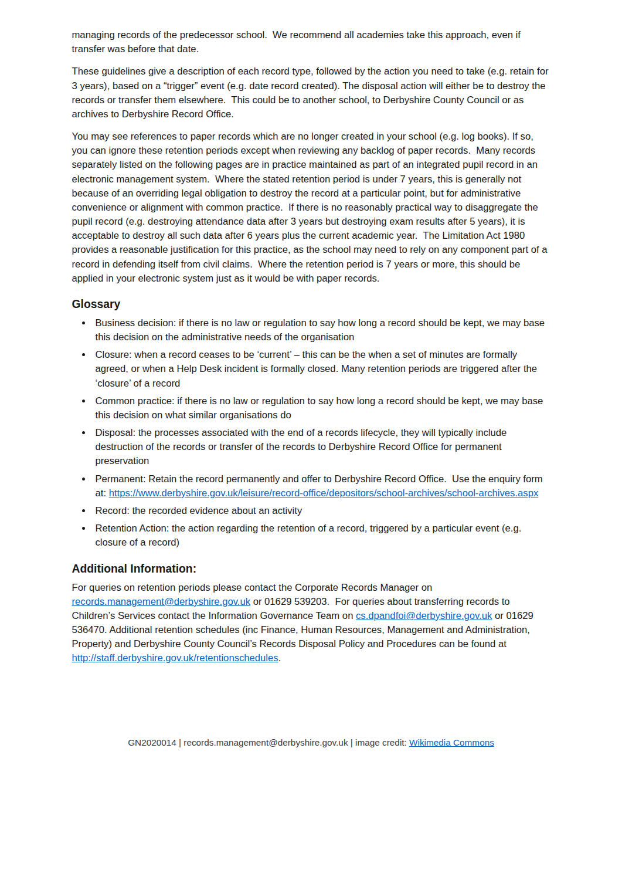managing records of the predecessor school. We recommend all academies take this approach, even if transfer was before that date.
These guidelines give a description of each record type, followed by the action you need to take (e.g. retain for 3 years), based on a “trigger” event (e.g. date record created). The disposal action will either be to destroy the records or transfer them elsewhere. This could be to another school, to Derbyshire County Council or as archives to Derbyshire Record Office.
You may see references to paper records which are no longer created in your school (e.g. log books). If so, you can ignore these retention periods except when reviewing any backlog of paper records. Many records separately listed on the following pages are in practice maintained as part of an integrated pupil record in an electronic management system. Where the stated retention period is under 7 years, this is generally not because of an overriding legal obligation to destroy the record at a particular point, but for administrative convenience or alignment with common practice. If there is no reasonably practical way to disaggregate the pupil record (e.g. destroying attendance data after 3 years but destroying exam results after 5 years), it is acceptable to destroy all such data after 6 years plus the current academic year. The Limitation Act 1980 provides a reasonable justification for this practice, as the school may need to rely on any component part of a record in defending itself from civil claims. Where the retention period is 7 years or more, this should be applied in your electronic system just as it would be with paper records.
Glossary
Business decision: if there is no law or regulation to say how long a record should be kept, we may base this decision on the administrative needs of the organisation
Closure: when a record ceases to be ‘current’ – this can be the when a set of minutes are formally agreed, or when a Help Desk incident is formally closed. Many retention periods are triggered after the ‘closure’ of a record
Common practice: if there is no law or regulation to say how long a record should be kept, we may base this decision on what similar organisations do
Disposal: the processes associated with the end of a records lifecycle, they will typically include destruction of the records or transfer of the records to Derbyshire Record Office for permanent preservation
Permanent: Retain the record permanently and offer to Derbyshire Record Office. Use the enquiry form at: https://www.derbyshire.gov.uk/leisure/record-office/depositors/school-archives/school-archives.aspx
Record: the recorded evidence about an activity
Retention Action: the action regarding the retention of a record, triggered by a particular event (e.g. closure of a record)
Additional Information:
For queries on retention periods please contact the Corporate Records Manager on records.management@derbyshire.gov.uk or 01629 539203. For queries about transferring records to Children’s Services contact the Information Governance Team on cs.dpandfoi@derbyshire.gov.uk or 01629 536470. Additional retention schedules (inc Finance, Human Resources, Management and Administration, Property) and Derbyshire County Council’s Records Disposal Policy and Procedures can be found at http://staff.derbyshire.gov.uk/retentionschedules.
GN2020014 | records.management@derbyshire.gov.uk | image credit: Wikimedia Commons